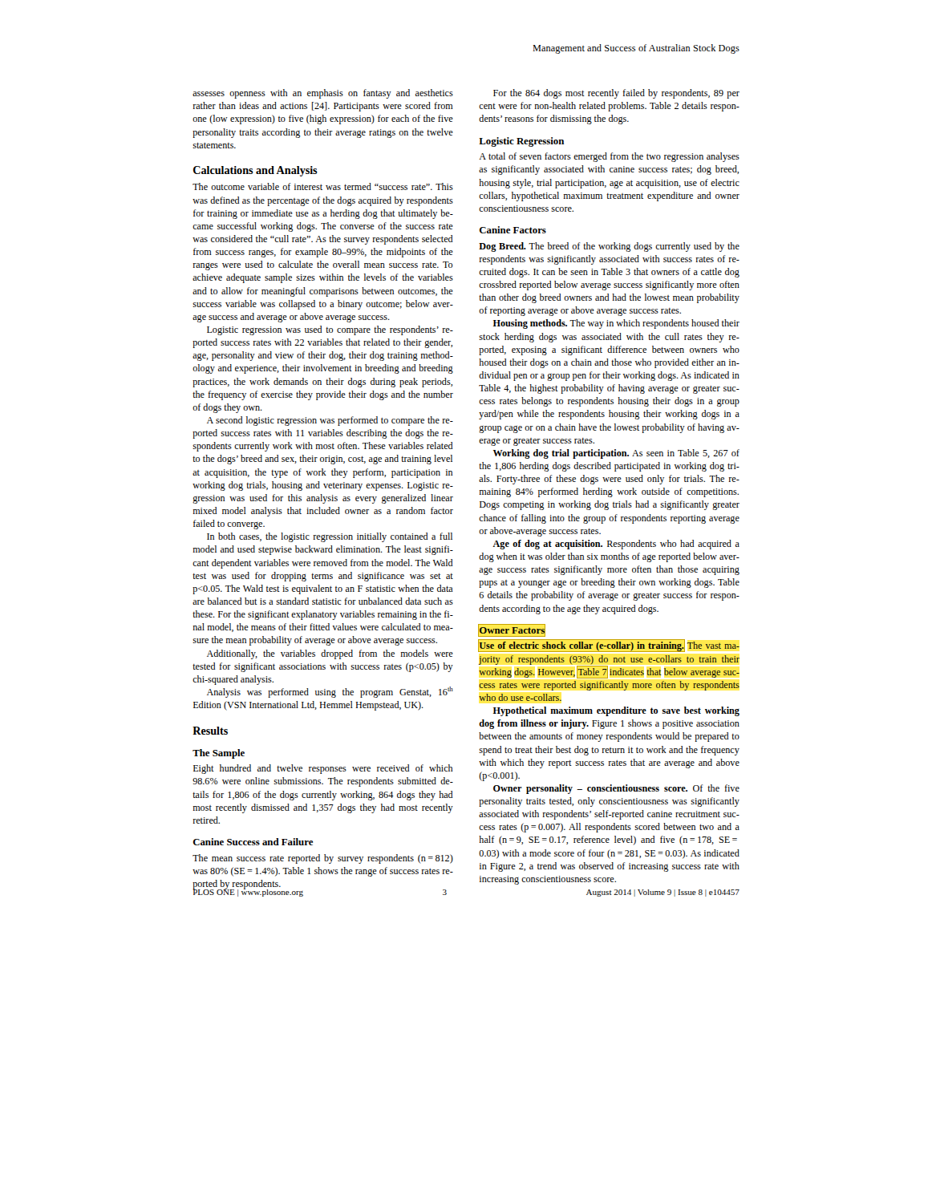Management and Success of Australian Stock Dogs
assesses openness with an emphasis on fantasy and aesthetics rather than ideas and actions [24]. Participants were scored from one (low expression) to five (high expression) for each of the five personality traits according to their average ratings on the twelve statements.
Calculations and Analysis
The outcome variable of interest was termed “success rate”. This was defined as the percentage of the dogs acquired by respondents for training or immediate use as a herding dog that ultimately became successful working dogs. The converse of the success rate was considered the “cull rate”. As the survey respondents selected from success ranges, for example 80–99%, the midpoints of the ranges were used to calculate the overall mean success rate. To achieve adequate sample sizes within the levels of the variables and to allow for meaningful comparisons between outcomes, the success variable was collapsed to a binary outcome; below average success and average or above average success.
Logistic regression was used to compare the respondents’ reported success rates with 22 variables that related to their gender, age, personality and view of their dog, their dog training methodology and experience, their involvement in breeding and breeding practices, the work demands on their dogs during peak periods, the frequency of exercise they provide their dogs and the number of dogs they own.
A second logistic regression was performed to compare the reported success rates with 11 variables describing the dogs the respondents currently work with most often. These variables related to the dogs’ breed and sex, their origin, cost, age and training level at acquisition, the type of work they perform, participation in working dog trials, housing and veterinary expenses. Logistic regression was used for this analysis as every generalized linear mixed model analysis that included owner as a random factor failed to converge.
In both cases, the logistic regression initially contained a full model and used stepwise backward elimination. The least significant dependent variables were removed from the model. The Wald test was used for dropping terms and significance was set at p<0.05. The Wald test is equivalent to an F statistic when the data are balanced but is a standard statistic for unbalanced data such as these. For the significant explanatory variables remaining in the final model, the means of their fitted values were calculated to measure the mean probability of average or above average success.
Additionally, the variables dropped from the models were tested for significant associations with success rates (p<0.05) by chi-squared analysis.
Analysis was performed using the program Genstat, 16th Edition (VSN International Ltd, Hemmel Hempstead, UK).
Results
The Sample
Eight hundred and twelve responses were received of which 98.6% were online submissions. The respondents submitted details for 1,806 of the dogs currently working, 864 dogs they had most recently dismissed and 1,357 dogs they had most recently retired.
Canine Success and Failure
The mean success rate reported by survey respondents (n = 812) was 80% (SE = 1.4%). Table 1 shows the range of success rates reported by respondents.
For the 864 dogs most recently failed by respondents, 89 per cent were for non-health related problems. Table 2 details respondents’ reasons for dismissing the dogs.
Logistic Regression
A total of seven factors emerged from the two regression analyses as significantly associated with canine success rates; dog breed, housing style, trial participation, age at acquisition, use of electric collars, hypothetical maximum treatment expenditure and owner conscientiousness score.
Canine Factors
Dog Breed. The breed of the working dogs currently used by the respondents was significantly associated with success rates of recruited dogs. It can be seen in Table 3 that owners of a cattle dog crossbred reported below average success significantly more often than other dog breed owners and had the lowest mean probability of reporting average or above average success rates.
Housing methods. The way in which respondents housed their stock herding dogs was associated with the cull rates they reported, exposing a significant difference between owners who housed their dogs on a chain and those who provided either an individual pen or a group pen for their working dogs. As indicated in Table 4, the highest probability of having average or greater success rates belongs to respondents housing their dogs in a group yard/pen while the respondents housing their working dogs in a group cage or on a chain have the lowest probability of having average or greater success rates.
Working dog trial participation. As seen in Table 5, 267 of the 1,806 herding dogs described participated in working dog trials. Forty-three of these dogs were used only for trials. The remaining 84% performed herding work outside of competitions. Dogs competing in working dog trials had a significantly greater chance of falling into the group of respondents reporting average or above-average success rates.
Age of dog at acquisition. Respondents who had acquired a dog when it was older than six months of age reported below average success rates significantly more often than those acquiring pups at a younger age or breeding their own working dogs. Table 6 details the probability of average or greater success for respondents according to the age they acquired dogs.
Owner Factors
Use of electric shock collar (e-collar) in training. The vast majority of respondents (93%) do not use e-collars to train their working dogs. However, Table 7 indicates that below average success rates were reported significantly more often by respondents who do use e-collars.
Hypothetical maximum expenditure to save best working dog from illness or injury. Figure 1 shows a positive association between the amounts of money respondents would be prepared to spend to treat their best dog to return it to work and the frequency with which they report success rates that are average and above (p<0.001).
Owner personality – conscientiousness score. Of the five personality traits tested, only conscientiousness was significantly associated with respondents’ self-reported canine recruitment success rates (p = 0.007). All respondents scored between two and a half (n = 9, SE = 0.17, reference level) and five (n = 178, SE = 0.03) with a mode score of four (n = 281, SE = 0.03). As indicated in Figure 2, a trend was observed of increasing success rate with increasing conscientiousness score.
PLOS ONE | www.plosone.org
3
August 2014 | Volume 9 | Issue 8 | e104457